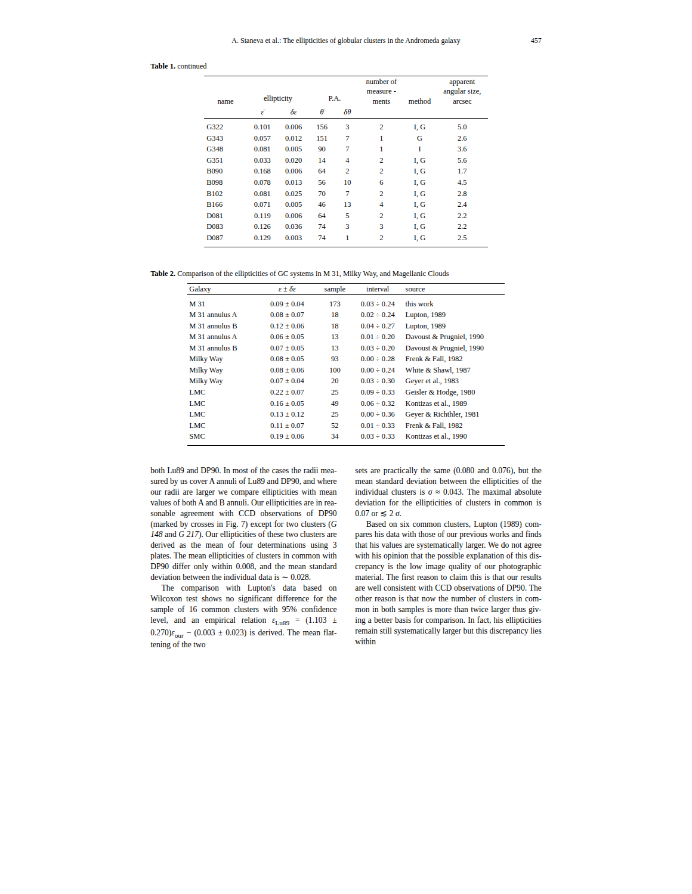A. Staneva et al.: The ellipticities of globular clusters in the Andromeda galaxy 457
Table 1. continued
| name | ellipticity | P.A. | number of measure - ments | method | apparent angular size, arcsec |
| | ε̄ | δε | θ̄ | δθ | | | |
| G322 | 0.101 | 0.006 | 156 | 3 | 2 | I, G | 5.0 |
| G343 | 0.057 | 0.012 | 151 | 7 | 1 | G | 2.6 |
| G348 | 0.081 | 0.005 | 90 | 7 | 1 | I | 3.6 |
| G351 | 0.033 | 0.020 | 14 | 4 | 2 | I, G | 5.6 |
| B090 | 0.168 | 0.006 | 64 | 2 | 2 | I, G | 1.7 |
| B098 | 0.078 | 0.013 | 56 | 10 | 6 | I, G | 4.5 |
| B102 | 0.081 | 0.025 | 70 | 7 | 2 | I, G | 2.8 |
| B166 | 0.071 | 0.005 | 46 | 13 | 4 | I, G | 2.4 |
| D081 | 0.119 | 0.006 | 64 | 5 | 2 | I, G | 2.2 |
| D083 | 0.126 | 0.036 | 74 | 3 | 3 | I, G | 2.2 |
| D087 | 0.129 | 0.003 | 74 | 1 | 2 | I, G | 2.5 |
Table 2. Comparison of the ellipticities of GC systems in M 31, Milky Way, and Magellanic Clouds
| Galaxy | ε ± δε | sample | interval | source |
| M 31 | 0.09 ± 0.04 | 173 | 0.03 ÷ 0.24 | this work |
| M 31 annulus A | 0.08 ± 0.07 | 18 | 0.02 ÷ 0.24 | Lupton, 1989 |
| M 31 annulus B | 0.12 ± 0.06 | 18 | 0.04 ÷ 0.27 | Lupton, 1989 |
| M 31 annulus A | 0.06 ± 0.05 | 13 | 0.01 ÷ 0.20 | Davoust & Prugniel, 1990 |
| M 31 annulus B | 0.07 ± 0.05 | 13 | 0.03 ÷ 0.20 | Davoust & Prugniel, 1990 |
| Milky Way | 0.08 ± 0.05 | 93 | 0.00 ÷ 0.28 | Frenk & Fall, 1982 |
| Milky Way | 0.08 ± 0.06 | 100 | 0.00 ÷ 0.24 | White & Shawl, 1987 |
| Milky Way | 0.07 ± 0.04 | 20 | 0.03 ÷ 0.30 | Geyer et al., 1983 |
| LMC | 0.22 ± 0.07 | 25 | 0.09 ÷ 0.33 | Geisler & Hodge, 1980 |
| LMC | 0.16 ± 0.05 | 49 | 0.06 ÷ 0.32 | Kontizas et al., 1989 |
| LMC | 0.13 ± 0.12 | 25 | 0.00 ÷ 0.36 | Geyer & Richthler, 1981 |
| LMC | 0.11 ± 0.07 | 52 | 0.01 ÷ 0.33 | Frenk & Fall, 1982 |
| SMC | 0.19 ± 0.06 | 34 | 0.03 ÷ 0.33 | Kontizas et al., 1990 |
both Lu89 and DP90. In most of the cases the radii measured by us cover A annuli of Lu89 and DP90, and where our radii are larger we compare ellipticities with mean values of both A and B annuli. Our ellipticities are in reasonable agreement with CCD observations of DP90 (marked by crosses in Fig. 7) except for two clusters (G 148 and G 217). Our ellipticities of these two clusters are derived as the mean of four determinations using 3 plates. The mean ellipticities of clusters in common with DP90 differ only within 0.008, and the mean standard deviation between the individual data is ∼ 0.028.
The comparison with Lupton's data based on Wilcoxon test shows no significant difference for the sample of 16 common clusters with 95% confidence level, and an empirical relation εLu89 = (1.103 ± 0.270)εour − (0.003 ± 0.023) is derived. The mean flattening of the two
sets are practically the same (0.080 and 0.076), but the mean standard deviation between the ellipticities of the individual clusters is σ ≈ 0.043. The maximal absolute deviation for the ellipticities of clusters in common is 0.07 or ≲ 2 σ.
Based on six common clusters, Lupton (1989) compares his data with those of our previous works and finds that his values are systematically larger. We do not agree with his opinion that the possible explanation of this discrepancy is the low image quality of our photographic material. The first reason to claim this is that our results are well consistent with CCD observations of DP90. The other reason is that now the number of clusters in common in both samples is more than twice larger thus giving a better basis for comparison. In fact, his ellipticities remain still systematically larger but this discrepancy lies within